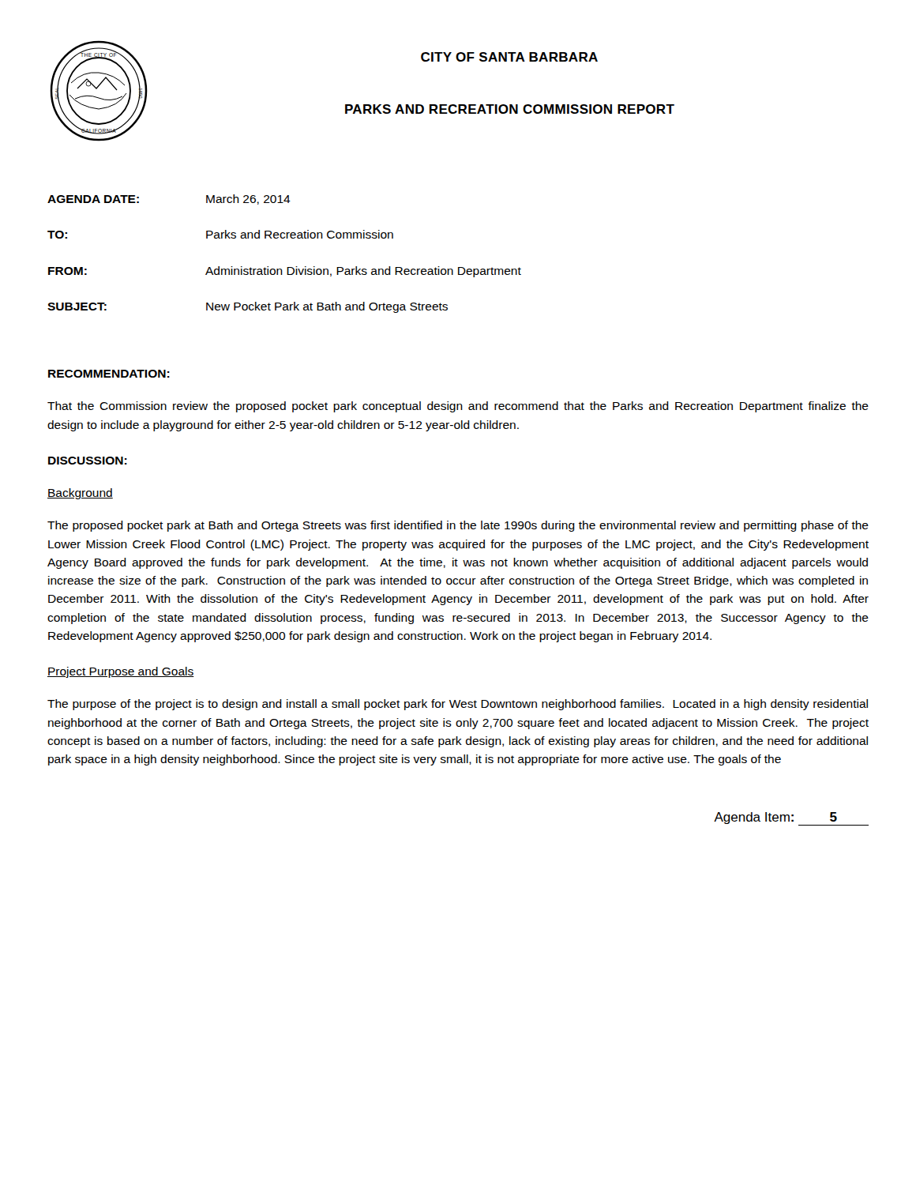THE CITY OF CALIFORNIA SEAL 1850
CITY OF SANTA BARBARA
PARKS AND RECREATION COMMISSION REPORT
| AGENDA DATE: | March 26, 2014 |
| TO: | Parks and Recreation Commission |
| FROM: | Administration Division, Parks and Recreation Department |
| SUBJECT: | New Pocket Park at Bath and Ortega Streets |
RECOMMENDATION:
That the Commission review the proposed pocket park conceptual design and recommend that the Parks and Recreation Department finalize the design to include a playground for either 2-5 year-old children or 5-12 year-old children.
DISCUSSION:
Background
The proposed pocket park at Bath and Ortega Streets was first identified in the late 1990s during the environmental review and permitting phase of the Lower Mission Creek Flood Control (LMC) Project. The property was acquired for the purposes of the LMC project, and the City's Redevelopment Agency Board approved the funds for park development. At the time, it was not known whether acquisition of additional adjacent parcels would increase the size of the park. Construction of the park was intended to occur after construction of the Ortega Street Bridge, which was completed in December 2011. With the dissolution of the City's Redevelopment Agency in December 2011, development of the park was put on hold. After completion of the state mandated dissolution process, funding was re-secured in 2013. In December 2013, the Successor Agency to the Redevelopment Agency approved $250,000 for park design and construction. Work on the project began in February 2014.
Project Purpose and Goals
The purpose of the project is to design and install a small pocket park for West Downtown neighborhood families. Located in a high density residential neighborhood at the corner of Bath and Ortega Streets, the project site is only 2,700 square feet and located adjacent to Mission Creek. The project concept is based on a number of factors, including: the need for a safe park design, lack of existing play areas for children, and the need for additional park space in a high density neighborhood. Since the project site is very small, it is not appropriate for more active use. The goals of the
Agenda Item: 5